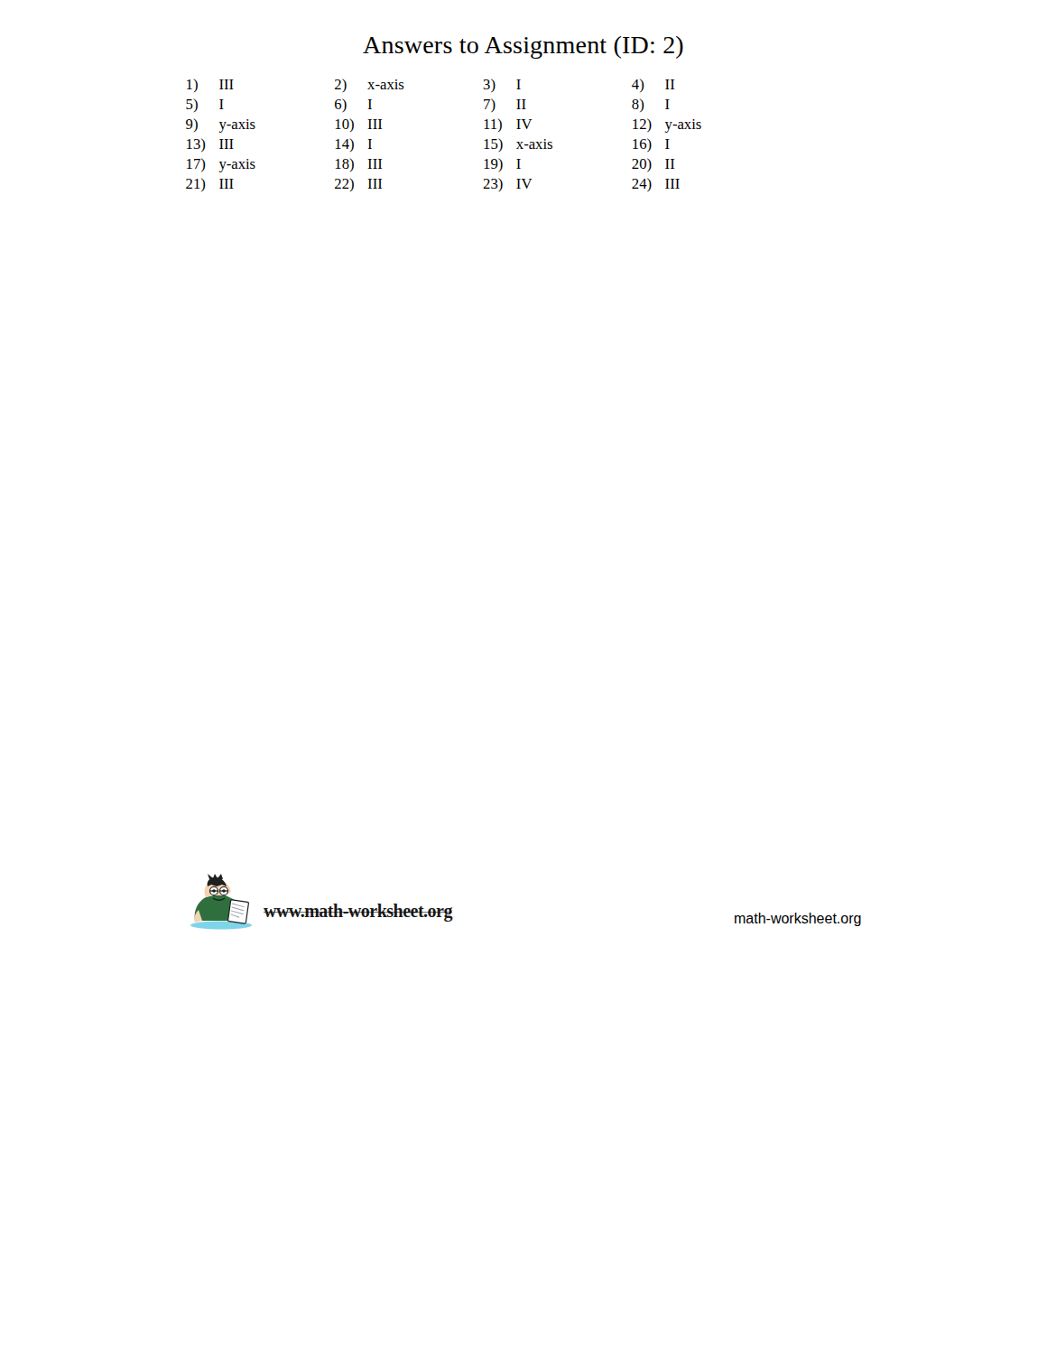Answers to Assignment (ID: 2)
| 1) III | 2) x-axis | 3) I | 4) II |
| 5) I | 6) I | 7) II | 8) I |
| 9) y-axis | 10) III | 11) IV | 12) y-axis |
| 13) III | 14) I | 15) x-axis | 16) I |
| 17) y-axis | 18) III | 19) I | 20) II |
| 21) III | 22) III | 23) IV | 24) III |
www.math-worksheet.org
math-worksheet.org